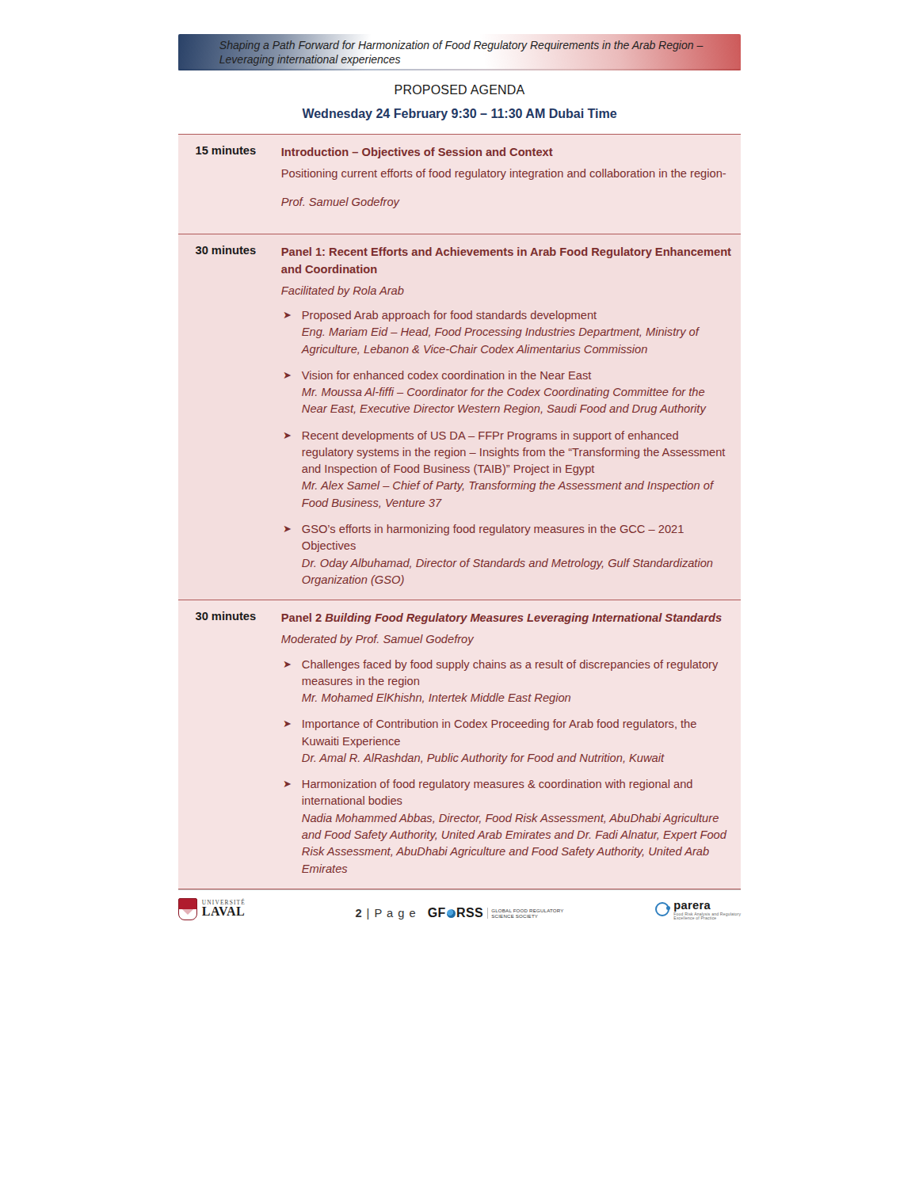Shaping a Path Forward for Harmonization of Food Regulatory Requirements in the Arab Region – Leveraging international experiences
PROPOSED AGENDA
Wednesday 24 February 9:30 – 11:30 AM Dubai Time
| 15 minutes | Introduction – Objectives of Session and Context Positioning current efforts of food regulatory integration and collaboration in the region- Prof. Samuel Godefroy |
| 30 minutes | Panel 1: Recent Efforts and Achievements in Arab Food Regulatory Enhancement and Coordination Facilitated by Rola Arab Proposed Arab approach for food standards development Eng. Mariam Eid – Head, Food Processing Industries Department, Ministry of Agriculture, Lebanon & Vice-Chair Codex Alimentarius Commission Vision for enhanced codex coordination in the Near East Mr. Moussa Al-fiffi – Coordinator for the Codex Coordinating Committee for the Near East, Executive Director Western Region, Saudi Food and Drug Authority Recent developments of US DA – FFPr Programs in support of enhanced regulatory systems in the region – Insights from the “Transforming the Assessment and Inspection of Food Business (TAIB)” Project in Egypt Mr. Alex Samel – Chief of Party, Transforming the Assessment and Inspection of Food Business, Venture 37 GSO’s efforts in harmonizing food regulatory measures in the GCC – 2021 Objectives Dr. Oday Albuhamad, Director of Standards and Metrology, Gulf Standardization Organization (GSO) |
| 30 minutes | Panel 2 Building Food Regulatory Measures Leveraging International Standards Moderated by Prof. Samuel Godefroy Challenges faced by food supply chains as a result of discrepancies of regulatory measures in the region Mr. Mohamed ElKhishn, Intertek Middle East Region Importance of Contribution in Codex Proceeding for Arab food regulators, the Kuwaiti Experience Dr. Amal R. AlRashdan, Public Authority for Food and Nutrition, Kuwait Harmonization of food regulatory measures & coordination with regional and international bodies Nadia Mohammed Abbas, Director, Food Risk Assessment, AbuDhabi Agriculture and Food Safety Authority, United Arab Emirates and Dr. Fadi Alnatur, Expert Food Risk Assessment, AbuDhabi Agriculture and Food Safety Authority, United Arab Emirates |
UNIVERSITÉ LAVAL
2 | P a g e GF RSS Global Food Regulatory
Science Society
parera Food Risk Analysis and Regulatory
Excellence of Practice